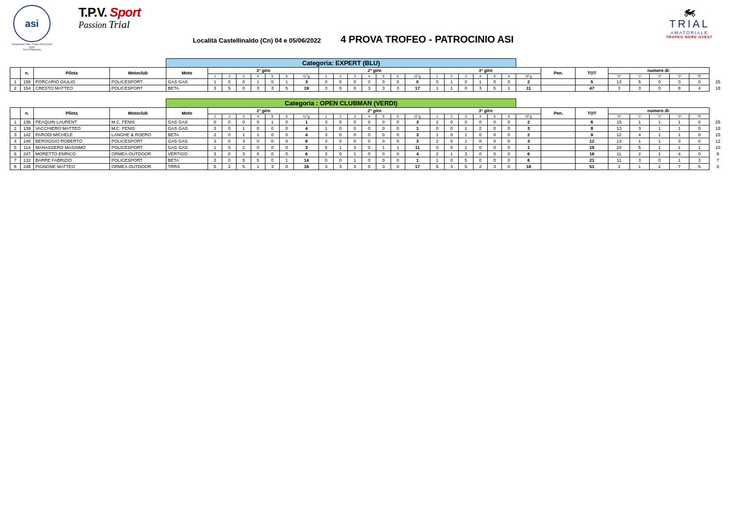asi
Campionato Trial - Trofeo Nord Ovest 2022
Con il Patrocinio
T.P.V. Sport
Passion Trial
Località Castellinaldo (Cn) 04 e 05/06/2022
4 PROVA TROFEO - PATROCINIO ASI
🏍
TRIAL
AMATORIALE
TROFEO NORD OVEST
| | Categoria: EXPERT (BLU) | |
| | n. | Pilota | Motoclub | Moto | 1° giro | 2° giro | 3° giro | Pen. | TOT | numero di: | |
| 1 | 2 | 3 | 4 | 5 | 6 | t1°g | 1 | 2 | 3 | 4 | 5 | 6 | t2°g | 1 | 2 | 3 | 4 | 5 | 6 | t3°g | "0" | "1" | "2" | "3" | "5" |
| 1 | 158 | PORCARIO GIULIO | POLICESPORT | GAS GAS | 1 | 0 | 0 | 1 | 0 | 1 | 3 | 0 | 0 | 0 | 0 | 0 | 0 | 0 | 0 | 1 | 0 | 1 | 0 | 0 | 2 | | 5 | 13 | 5 | 0 | 0 | 0 | 25 |
| 2 | 154 | CRESTO MATTEO | POLICESPORT | BETA | 3 | 5 | 0 | 3 | 3 | 5 | 19 | 3 | 5 | 0 | 3 | 3 | 3 | 17 | 1 | 1 | 0 | 3 | 5 | 1 | 11 | | 47 | 3 | 3 | 0 | 8 | 4 | 18 |
| | Categoria : OPEN CLUBMAN (VERDI) | |
| | n. | Pilota | Motoclub | Moto | 1° giro | 2° giro | 3° giro | Pen. | TOT | numero di: | |
| 1 | 2 | 3 | 4 | 5 | 6 | t1°g | 1 | 2 | 3 | 4 | 5 | 6 | t2°g | 1 | 2 | 3 | 4 | 5 | 6 | t3°g | "0" | "1" | "2" | "3" | "5" |
| 1 | 136 | PEAQUIN LAURENT | M.C. FENIS | GAS GAS | 0 | 0 | 0 | 0 | 1 | 0 | 1 | 3 | 0 | 0 | 0 | 0 | 0 | 3 | 2 | 0 | 0 | 0 | 0 | 0 | 2 | | 6 | 15 | 1 | 1 | 1 | 0 | 25 |
| 2 | 139 | VACCHIERO MATTEO | M.C. FENIS | GAS GAS | 3 | 0 | 1 | 0 | 0 | 0 | 4 | 1 | 0 | 0 | 0 | 0 | 0 | 1 | 0 | 0 | 1 | 2 | 0 | 0 | 3 | | 8 | 13 | 3 | 1 | 1 | 0 | 18 |
| 3 | 142 | PARODI MICHELE | LANGHE & ROERO | BETA | 2 | 0 | 1 | 1 | 0 | 0 | 4 | 3 | 0 | 0 | 0 | 0 | 0 | 3 | 1 | 0 | 1 | 0 | 0 | 0 | 2 | | 9 | 12 | 4 | 1 | 1 | 0 | 15 |
| 4 | 146 | BEROGGIO ROBERTO | POLICESPORT | GAS GAS | 3 | 0 | 3 | 0 | 0 | 0 | 6 | 3 | 0 | 0 | 0 | 0 | 0 | 3 | 2 | 0 | 1 | 0 | 0 | 0 | 3 | | 12 | 13 | 1 | 1 | 3 | 0 | 12 |
| 5 | 114 | MANASSERO MASSIMO | POLICESPORT | GAS GAS | 1 | 0 | 2 | 0 | 0 | 0 | 3 | 5 | 1 | 3 | 0 | 1 | 1 | 11 | 0 | 0 | 1 | 0 | 0 | 0 | 1 | | 15 | 10 | 5 | 1 | 1 | 1 | 10 |
| 6 | 247 | MORETTO ENRICO | ORMEA OUTDOOR | VERTIGO | 3 | 0 | 3 | 0 | 0 | 0 | 6 | 3 | 0 | 1 | 0 | 0 | 0 | 4 | 2 | 1 | 3 | 0 | 0 | 0 | 6 | | 16 | 11 | 2 | 1 | 4 | 0 | 8 |
| 7 | 132 | BARRE FABRIZIO | POLICESPORT | BETA | 3 | 0 | 5 | 5 | 0 | 1 | 14 | 0 | 0 | 1 | 0 | 0 | 0 | 1 | 1 | 0 | 5 | 0 | 0 | 0 | 6 | | 21 | 11 | 3 | 0 | 1 | 3 | 7 |
| 8 | 248 | PIGNONE MATTEO | ORMEA OUTDOOR | TRRS | 5 | 2 | 5 | 1 | 3 | 0 | 16 | 3 | 3 | 3 | 5 | 3 | 0 | 17 | 5 | 3 | 5 | 2 | 3 | 0 | 18 | | 51 | 3 | 1 | 2 | 7 | 5 | 6 |